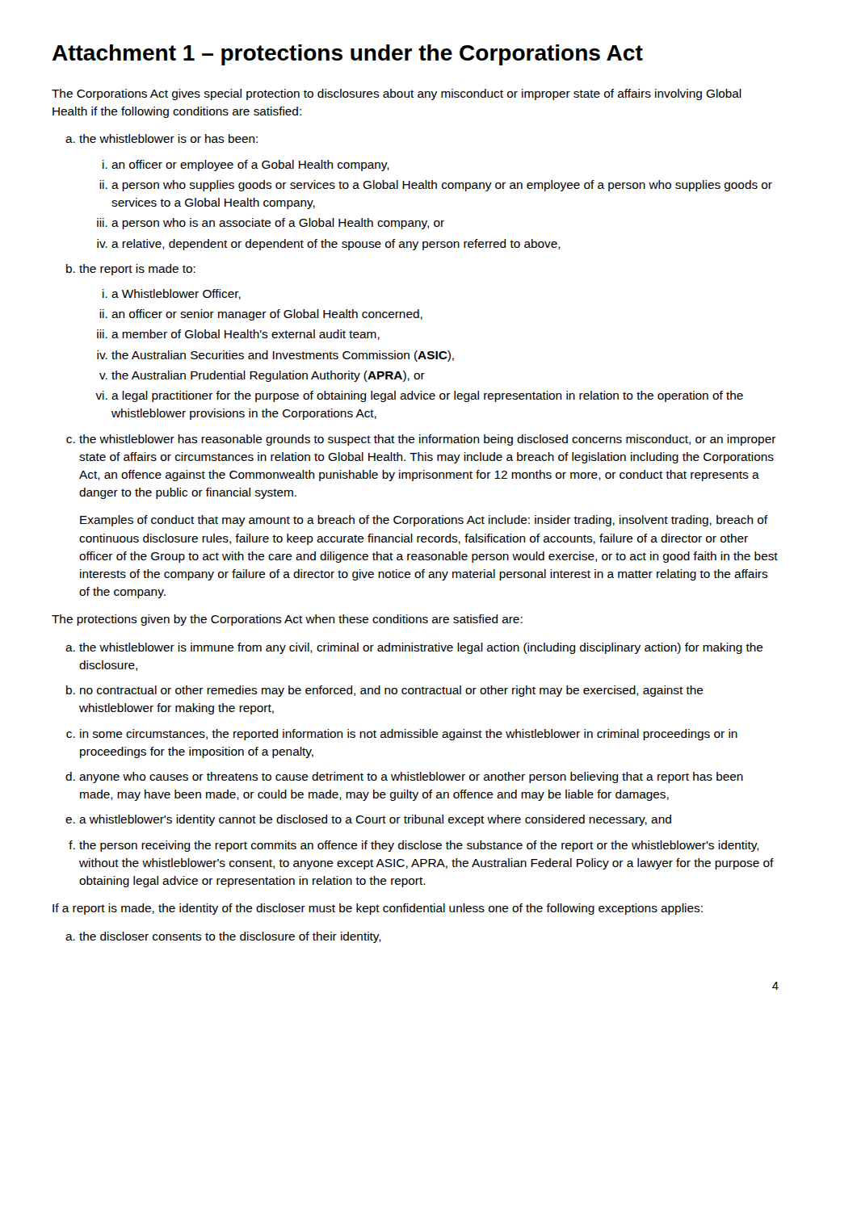Attachment 1 – protections under the Corporations Act
The Corporations Act gives special protection to disclosures about any misconduct or improper state of affairs involving Global Health if the following conditions are satisfied:
the whistleblower is or has been:
an officer or employee of a Gobal Health company,
a person who supplies goods or services to a Global Health company or an employee of a person who supplies goods or services to a Global Health company,
a person who is an associate of a Global Health company, or
a relative, dependent or dependent of the spouse of any person referred to above,
the report is made to:
a Whistleblower Officer,
an officer or senior manager of Global Health concerned,
a member of Global Health's external audit team,
the Australian Securities and Investments Commission (ASIC),
the Australian Prudential Regulation Authority (APRA), or
a legal practitioner for the purpose of obtaining legal advice or legal representation in relation to the operation of the whistleblower provisions in the Corporations Act,
the whistleblower has reasonable grounds to suspect that the information being disclosed concerns misconduct, or an improper state of affairs or circumstances in relation to Global Health. This may include a breach of legislation including the Corporations Act, an offence against the Commonwealth punishable by imprisonment for 12 months or more, or conduct that represents a danger to the public or financial system.
Examples of conduct that may amount to a breach of the Corporations Act include: insider trading, insolvent trading, breach of continuous disclosure rules, failure to keep accurate financial records, falsification of accounts, failure of a director or other officer of the Group to act with the care and diligence that a reasonable person would exercise, or to act in good faith in the best interests of the company or failure of a director to give notice of any material personal interest in a matter relating to the affairs of the company.
The protections given by the Corporations Act when these conditions are satisfied are:
the whistleblower is immune from any civil, criminal or administrative legal action (including disciplinary action) for making the disclosure,
no contractual or other remedies may be enforced, and no contractual or other right may be exercised, against the whistleblower for making the report,
in some circumstances, the reported information is not admissible against the whistleblower in criminal proceedings or in proceedings for the imposition of a penalty,
anyone who causes or threatens to cause detriment to a whistleblower or another person believing that a report has been made, may have been made, or could be made, may be guilty of an offence and may be liable for damages,
a whistleblower's identity cannot be disclosed to a Court or tribunal except where considered necessary, and
the person receiving the report commits an offence if they disclose the substance of the report or the whistleblower's identity, without the whistleblower's consent, to anyone except ASIC, APRA, the Australian Federal Policy or a lawyer for the purpose of obtaining legal advice or representation in relation to the report.
If a report is made, the identity of the discloser must be kept confidential unless one of the following exceptions applies:
the discloser consents to the disclosure of their identity,
4